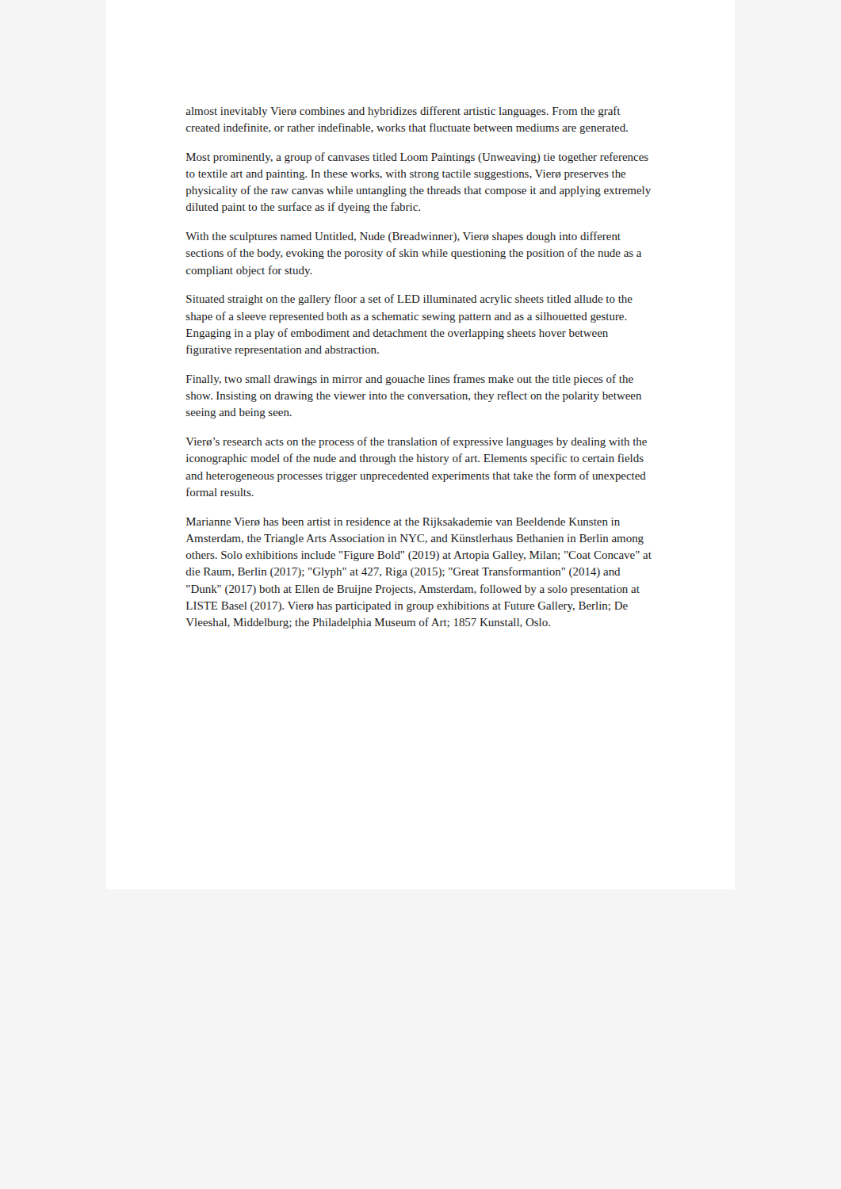almost inevitably Vierø combines and hybridizes different artistic languages. From the graft created indefinite, or rather indefinable, works that fluctuate between mediums are generated.
Most prominently, a group of canvases titled Loom Paintings (Unweaving) tie together references to textile art and painting. In these works, with strong tactile suggestions, Vierø preserves the physicality of the raw canvas while untangling the threads that compose it and applying extremely diluted paint to the surface as if dyeing the fabric.
With the sculptures named Untitled, Nude (Breadwinner), Vierø shapes dough into different sections of the body, evoking the porosity of skin while questioning the position of the nude as a compliant object for study.
Situated straight on the gallery floor a set of LED illuminated acrylic sheets titled allude to the shape of a sleeve represented both as a schematic sewing pattern and as a silhouetted gesture. Engaging in a play of embodiment and detachment the overlapping sheets hover between figurative representation and abstraction.
Finally, two small drawings in mirror and gouache lines frames make out the title pieces of the show. Insisting on drawing the viewer into the conversation, they reflect on the polarity between seeing and being seen.
Vierø’s research acts on the process of the translation of expressive languages by dealing with the iconographic model of the nude and through the history of art. Elements specific to certain fields and heterogeneous processes trigger unprecedented experiments that take the form of unexpected formal results.
Marianne Vierø has been artist in residence at the Rijksakademie van Beeldende Kunsten in Amsterdam, the Triangle Arts Association in NYC, and Künstlerhaus Bethanien in Berlin among others. Solo exhibitions include "Figure Bold" (2019) at Artopia Galley, Milan; "Coat Concave" at die Raum, Berlin (2017); "Glyph" at 427, Riga (2015); "Great Transformantion" (2014) and "Dunk" (2017) both at Ellen de Bruijne Projects, Amsterdam, followed by a solo presentation at LISTE Basel (2017). Vierø has participated in group exhibitions at Future Gallery, Berlin; De Vleeshal, Middelburg; the Philadelphia Museum of Art; 1857 Kunstall, Oslo.